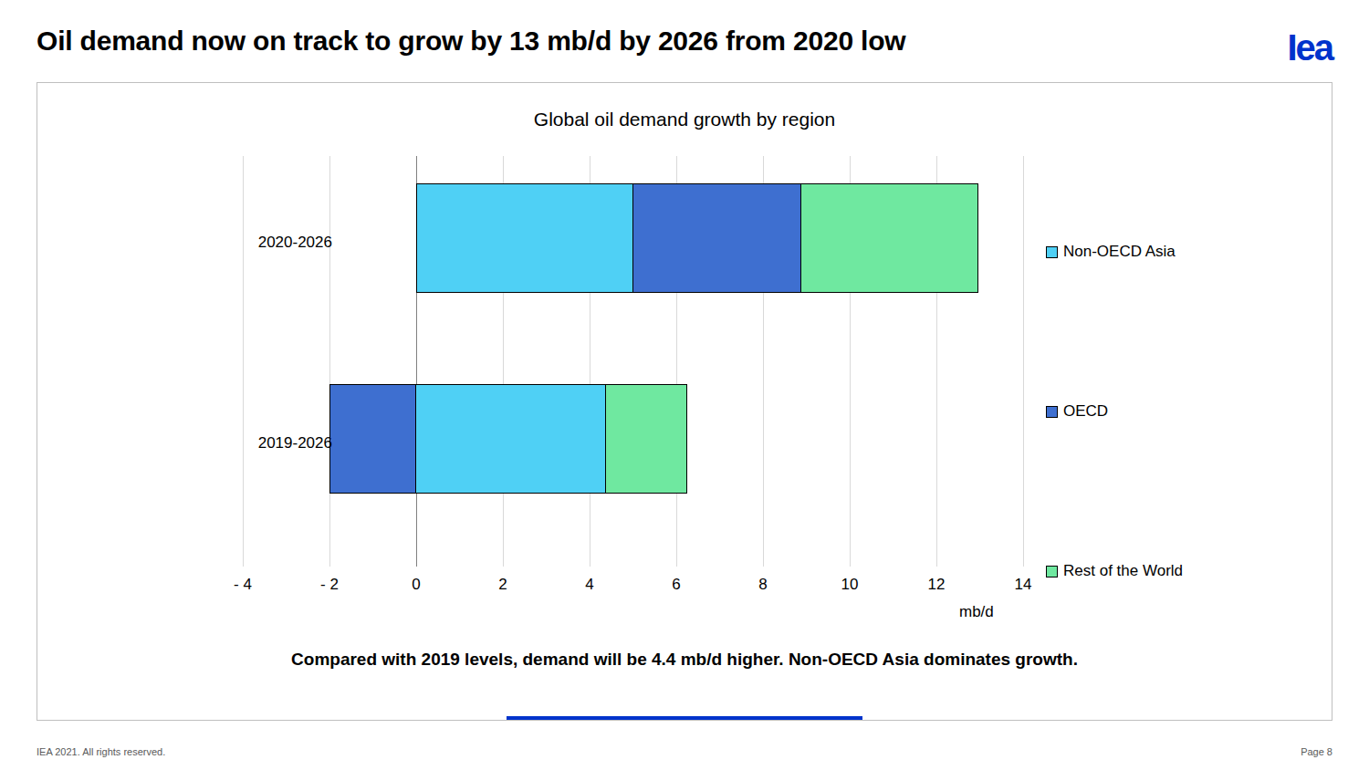Oil demand now on track to grow by 13 mb/d by 2026 from 2020 low
Iea
Global oil demand growth by region
2020-2026
2019-2026
- 4
- 2
0
2
4
6
8
10
12
14
mb/d
Non-OECD Asia
OECD
Rest of the World
Compared with 2019 levels, demand will be 4.4 mb/d higher. Non-OECD Asia dominates growth.
IEA 2021. All rights reserved.
Page 8